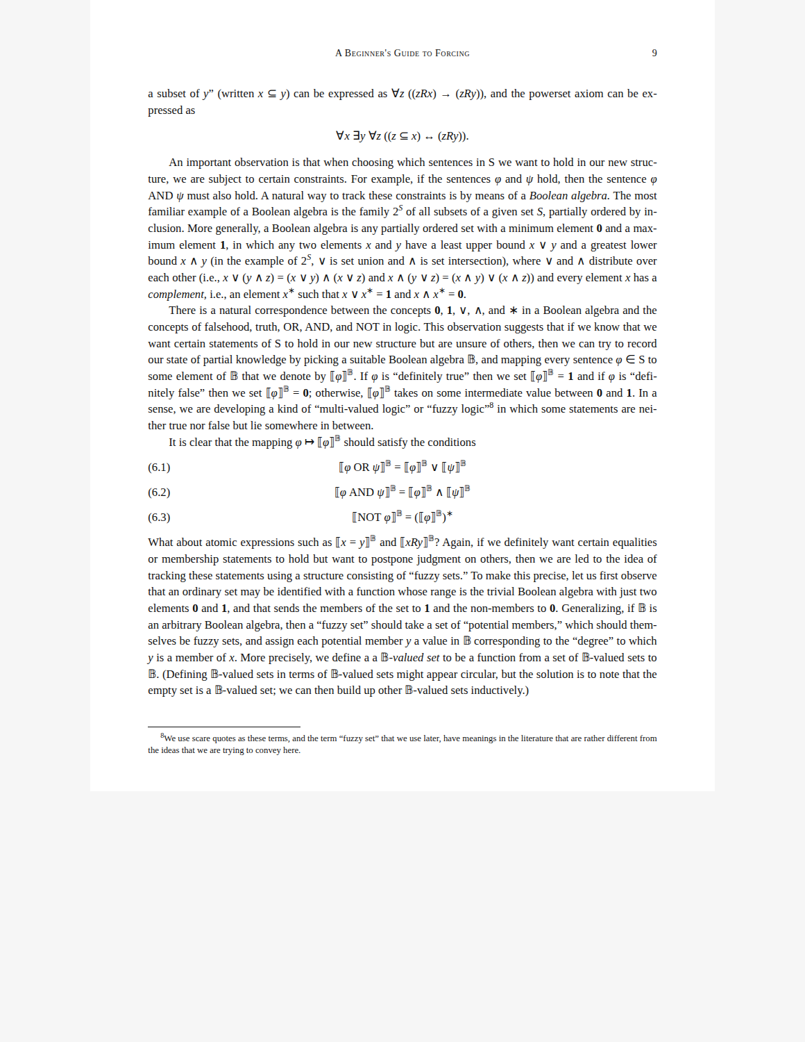A Beginner's Guide to Forcing 9
a subset of y” (written x ⊆ y) can be expressed as ∀z ((zRx) → (zRy)), and the powerset axiom can be expressed as
∀x ∃y ∀z ((z ⊆ x) ↔ (zRy)).
An important observation is that when choosing which sentences in S we want to hold in our new structure, we are subject to certain constraints. For example, if the sentences φ and ψ hold, then the sentence φ AND ψ must also hold. A natural way to track these constraints is by means of a Boolean algebra. The most familiar example of a Boolean algebra is the family 2S of all subsets of a given set S, partially ordered by inclusion. More generally, a Boolean algebra is any partially ordered set with a minimum element 0 and a maximum element 1, in which any two elements x and y have a least upper bound x ∨ y and a greatest lower bound x ∧ y (in the example of 2S, ∨ is set union and ∧ is set intersection), where ∨ and ∧ distribute over each other (i.e., x ∨ (y ∧ z) = (x ∨ y) ∧ (x ∨ z) and x ∧ (y ∨ z) = (x ∧ y) ∨ (x ∧ z)) and every element x has a complement, i.e., an element x∗ such that x ∨ x∗ = 1 and x ∧ x∗ = 0.
There is a natural correspondence between the concepts 0, 1, ∨, ∧, and ∗ in a Boolean algebra and the concepts of falsehood, truth, OR, AND, and NOT in logic. This observation suggests that if we know that we want certain statements of S to hold in our new structure but are unsure of others, then we can try to record our state of partial knowledge by picking a suitable Boolean algebra 𝔹, and mapping every sentence φ ∈ S to some element of 𝔹 that we denote by ⟦φ⟧𝔹. If φ is “definitely true” then we set ⟦φ⟧𝔹 = 1 and if φ is “definitely false” then we set ⟦φ⟧𝔹 = 0; otherwise, ⟦φ⟧𝔹 takes on some intermediate value between 0 and 1. In a sense, we are developing a kind of “multi-valued logic” or “fuzzy logic”8 in which some statements are neither true nor false but lie somewhere in between.
It is clear that the mapping φ ↦ ⟦φ⟧𝔹 should satisfy the conditions
(6.1) ⟦φ OR ψ⟧𝔹 = ⟦φ⟧𝔹 ∨ ⟦ψ⟧𝔹
(6.2) ⟦φ AND ψ⟧𝔹 = ⟦φ⟧𝔹 ∧ ⟦ψ⟧𝔹
(6.3) ⟦NOT φ⟧𝔹 = (⟦φ⟧𝔹)∗
What about atomic expressions such as ⟦x = y⟧𝔹 and ⟦xRy⟧𝔹? Again, if we definitely want certain equalities or membership statements to hold but want to postpone judgment on others, then we are led to the idea of tracking these statements using a structure consisting of “fuzzy sets.” To make this precise, let us first observe that an ordinary set may be identified with a function whose range is the trivial Boolean algebra with just two elements 0 and 1, and that sends the members of the set to 1 and the non-members to 0. Generalizing, if 𝔹 is an arbitrary Boolean algebra, then a “fuzzy set” should take a set of “potential members,” which should themselves be fuzzy sets, and assign each potential member y a value in 𝔹 corresponding to the “degree” to which y is a member of x. More precisely, we define a a 𝔹-valued set to be a function from a set of 𝔹-valued sets to 𝔹. (Defining 𝔹-valued sets in terms of 𝔹-valued sets might appear circular, but the solution is to note that the empty set is a 𝔹-valued set; we can then build up other 𝔹-valued sets inductively.)
8We use scare quotes as these terms, and the term “fuzzy set” that we use later, have meanings in the literature that are rather different from the ideas that we are trying to convey here.